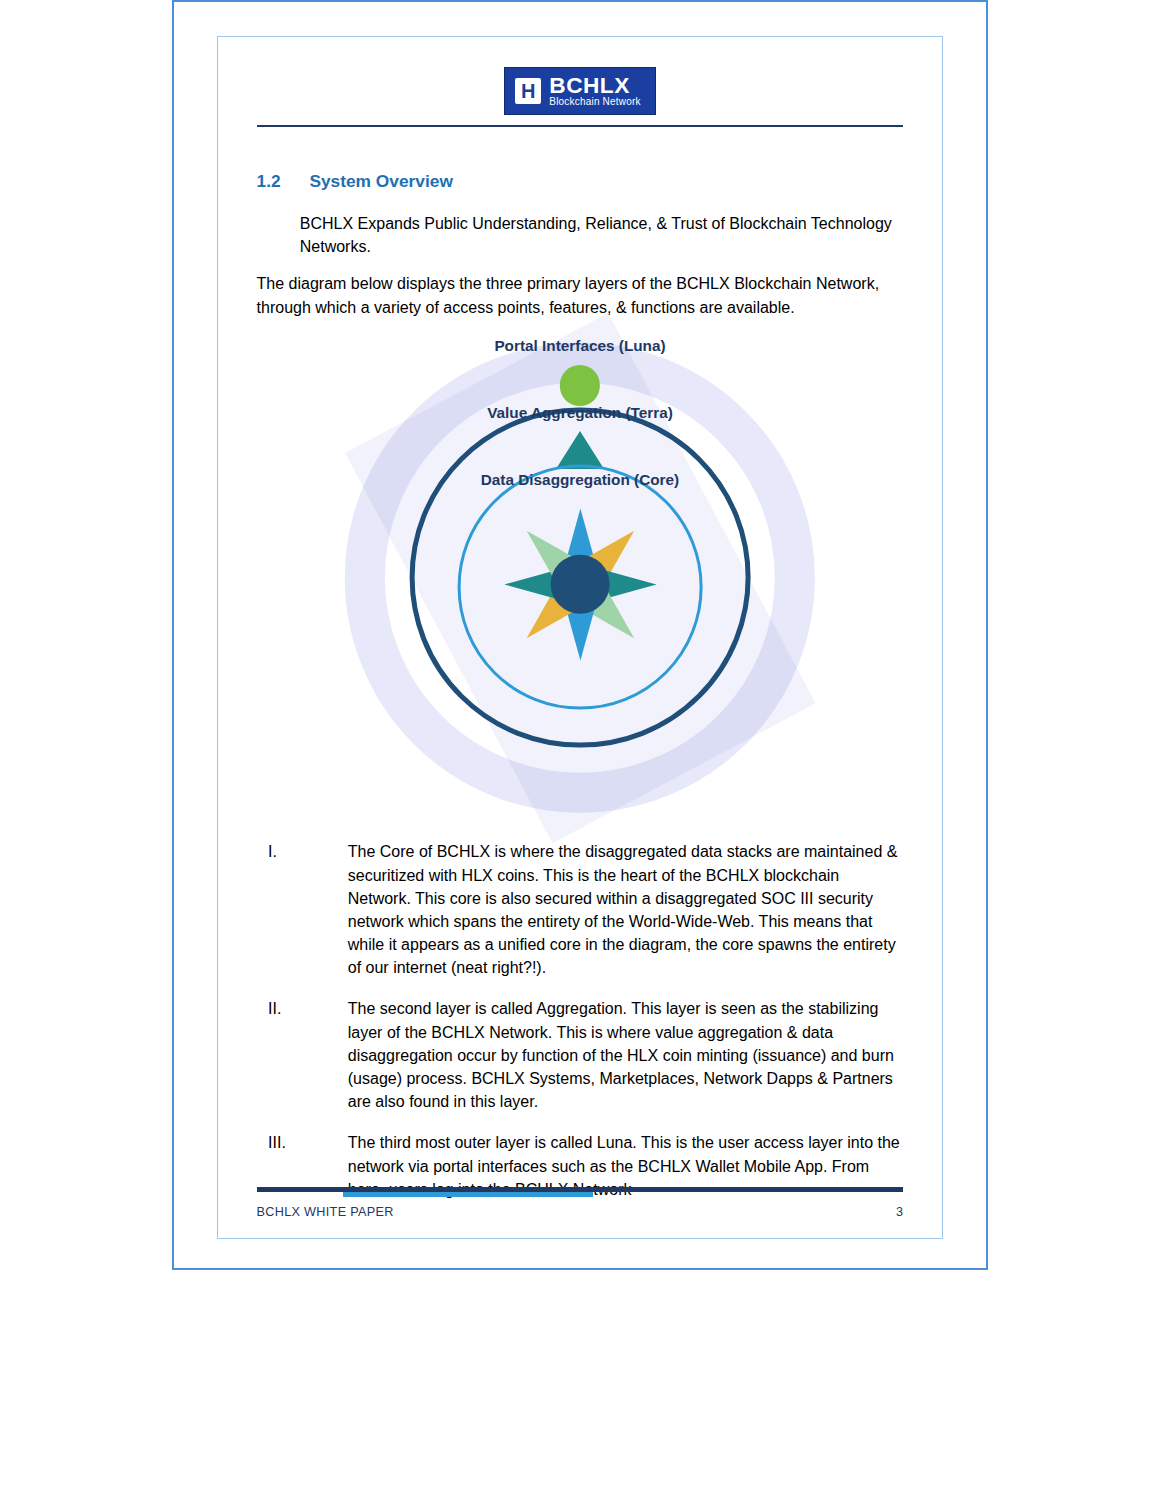HBCHLX Blockchain Network
1.2 System Overview
BCHLX Expands Public Understanding, Reliance, & Trust of Blockchain Technology Networks.
The diagram below displays the three primary layers of the BCHLX Blockchain Network, through which a variety of access points, features, & functions are available.
Portal Interfaces (Luna)
Value Aggregation (Terra)
Data Disaggregation (Core)
I. The Core of BCHLX is where the disaggregated data stacks are maintained & securitized with HLX coins. This is the heart of the BCHLX blockchain Network. This core is also secured within a disaggregated SOC III security network which spans the entirety of the World-Wide-Web. This means that while it appears as a unified core in the diagram, the core spawns the entirety of our internet (neat right?!).
II. The second layer is called Aggregation. This layer is seen as the stabilizing layer of the BCHLX Network. This is where value aggregation & data disaggregation occur by function of the HLX coin minting (issuance) and burn (usage) process. BCHLX Systems, Marketplaces, Network Dapps & Partners are also found in this layer.
III. The third most outer layer is called Luna. This is the user access layer into the network via portal interfaces such as the BCHLX Wallet Mobile App. From here, users log into the BCHLX Network
BCHLX WHITE PAPER 3